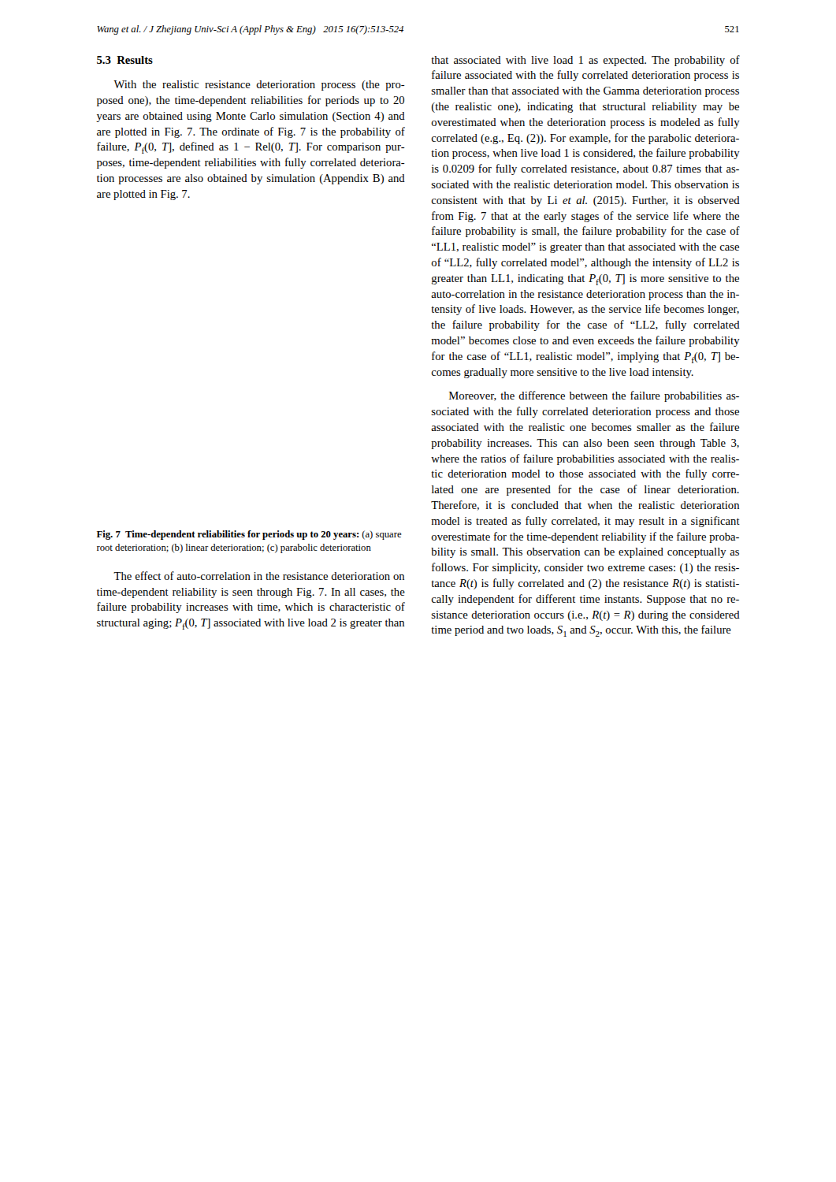Wang et al. / J Zhejiang Univ-Sci A (Appl Phys & Eng) 2015 16(7):513-524 521
5.3 Results
With the realistic resistance deterioration process (the proposed one), the time-dependent reliabilities for periods up to 20 years are obtained using Monte Carlo simulation (Section 4) and are plotted in Fig. 7. The ordinate of Fig. 7 is the probability of failure, Pf(0, T], defined as 1 − Rel(0, T]. For comparison purposes, time-dependent reliabilities with fully correlated deterioration processes are also obtained by simulation (Appendix B) and are plotted in Fig. 7.
Fig. 7 Time-dependent reliabilities for periods up to 20 years: (a) square root deterioration; (b) linear deterioration; (c) parabolic deterioration
The effect of auto-correlation in the resistance deterioration on time-dependent reliability is seen through Fig. 7. In all cases, the failure probability increases with time, which is characteristic of structural aging; Pf(0, T] associated with live load 2 is greater than that associated with live load 1 as expected. The probability of failure associated with the fully correlated deterioration process is smaller than that associated with the Gamma deterioration process (the realistic one), indicating that structural reliability may be overestimated when the deterioration process is modeled as fully correlated (e.g., Eq. (2)). For example, for the parabolic deterioration process, when live load 1 is considered, the failure probability is 0.0209 for fully correlated resistance, about 0.87 times that associated with the realistic deterioration model. This observation is consistent with that by Li et al. (2015). Further, it is observed from Fig. 7 that at the early stages of the service life where the failure probability is small, the failure probability for the case of “LL1, realistic model” is greater than that associated with the case of “LL2, fully correlated model”, although the intensity of LL2 is greater than LL1, indicating that Pf(0, T] is more sensitive to the auto-correlation in the resistance deterioration process than the intensity of live loads. However, as the service life becomes longer, the failure probability for the case of “LL2, fully correlated model” becomes close to and even exceeds the failure probability for the case of “LL1, realistic model”, implying that Pf(0, T] becomes gradually more sensitive to the live load intensity.
Moreover, the difference between the failure probabilities associated with the fully correlated deterioration process and those associated with the realistic one becomes smaller as the failure probability increases. This can also been seen through Table 3, where the ratios of failure probabilities associated with the realistic deterioration model to those associated with the fully correlated one are presented for the case of linear deterioration. Therefore, it is concluded that when the realistic deterioration model is treated as fully correlated, it may result in a significant overestimate for the time-dependent reliability if the failure probability is small. This observation can be explained conceptually as follows. For simplicity, consider two extreme cases: (1) the resistance R(t) is fully correlated and (2) the resistance R(t) is statistically independent for different time instants. Suppose that no resistance deterioration occurs (i.e., R(t) = R) during the considered time period and two loads, S1 and S2, occur. With this, the failure